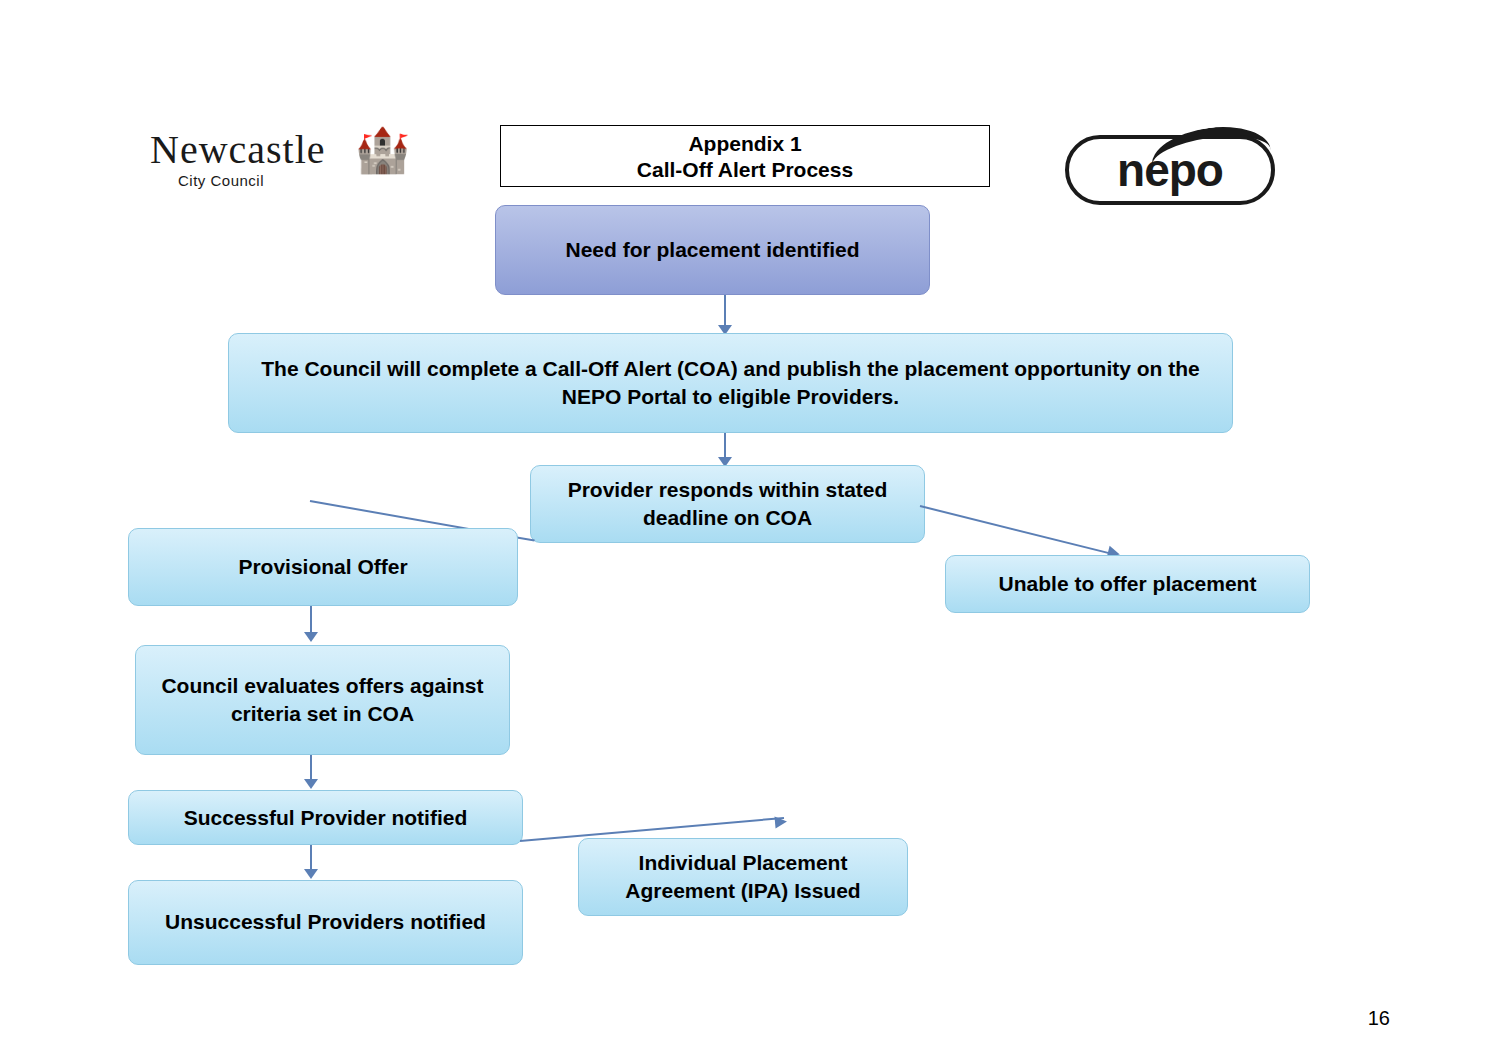Newcastle
City Council
🏰
nepo
Appendix 1
Call-Off Alert Process
Need for placement identified
The Council will complete a Call-Off Alert (COA) and publish the placement opportunity on the NEPO Portal to eligible Providers.
Provider responds within stated deadline on COA
Provisional Offer
Unable to offer placement
Council evaluates offers against criteria set in COA
Successful Provider notified
Individual Placement Agreement (IPA) Issued
Unsuccessful Providers notified
16